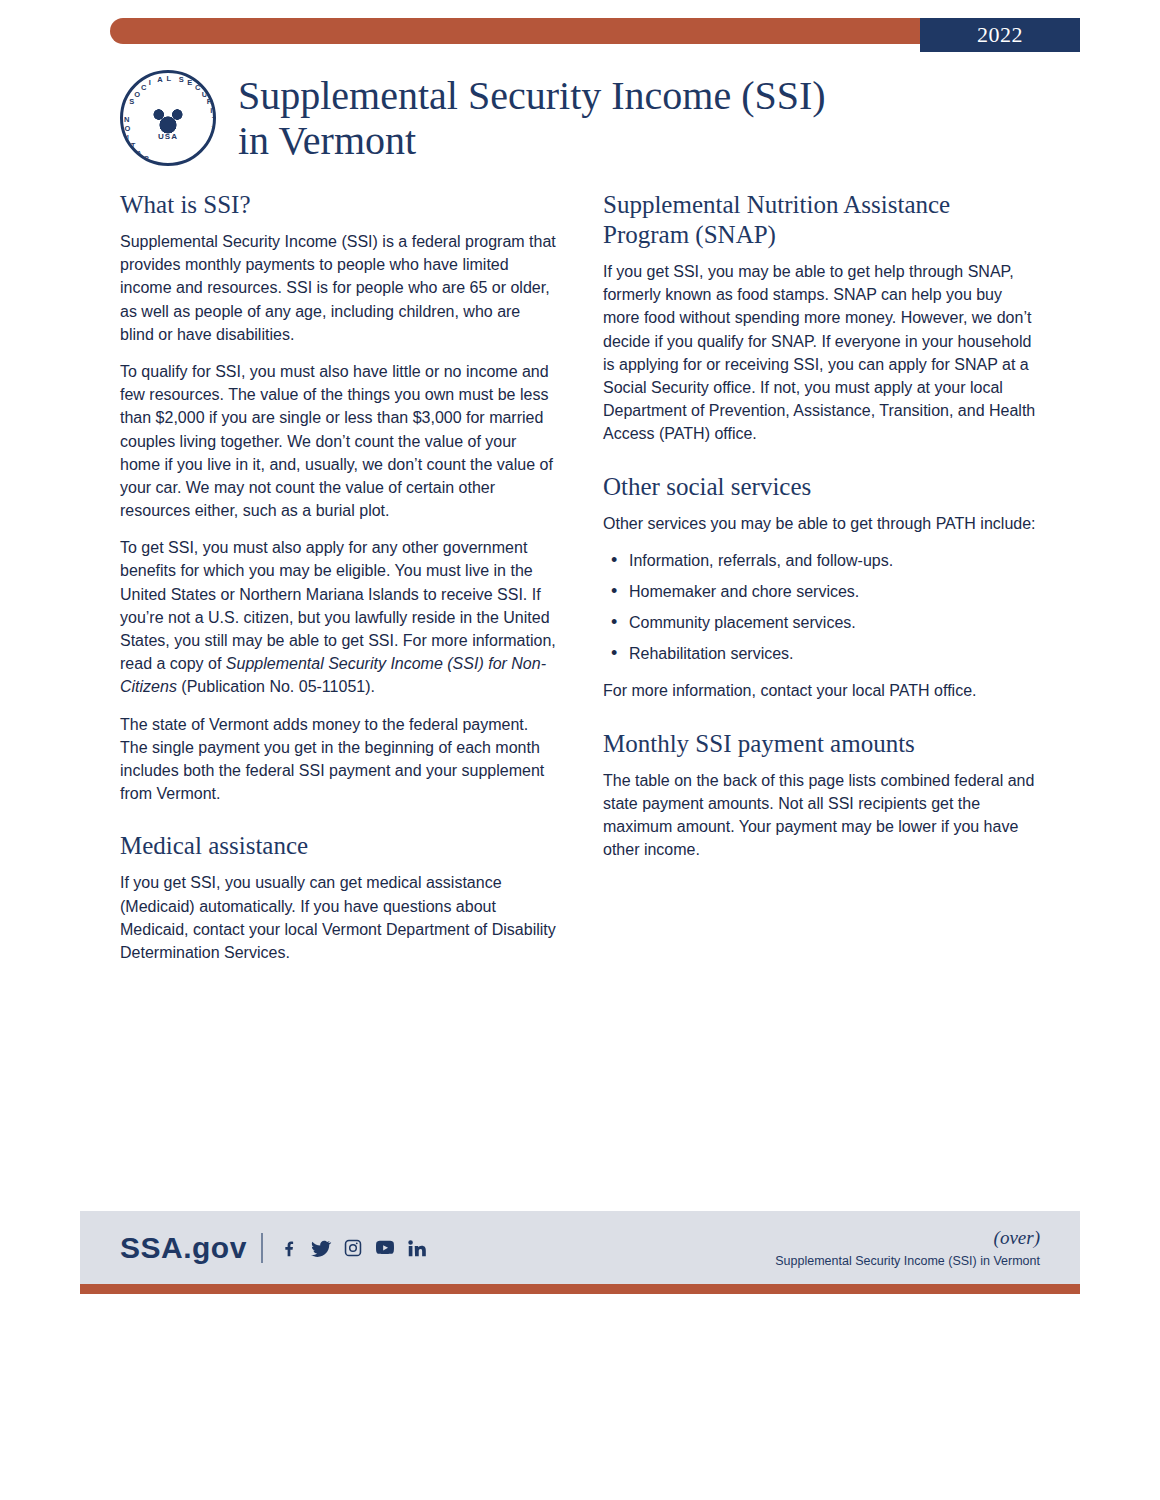2022
S O C I A L S E C U R I T Y A D M I N I S T R A T I O N
Supplemental Security Income (SSI)
in Vermont
What is SSI?
Supplemental Security Income (SSI) is a federal program that provides monthly payments to people who have limited income and resources. SSI is for people who are 65 or older, as well as people of any age, including children, who are blind or have disabilities.
To qualify for SSI, you must also have little or no income and few resources. The value of the things you own must be less than $2,000 if you are single or less than $3,000 for married couples living together. We don’t count the value of your home if you live in it, and, usually, we don’t count the value of your car. We may not count the value of certain other resources either, such as a burial plot.
To get SSI, you must also apply for any other government benefits for which you may be eligible. You must live in the United States or Northern Mariana Islands to receive SSI. If you’re not a U.S. citizen, but you lawfully reside in the United States, you still may be able to get SSI. For more information, read a copy of Supplemental Security Income (SSI) for Non-Citizens (Publication No. 05-11051).
The state of Vermont adds money to the federal payment. The single payment you get in the beginning of each month includes both the federal SSI payment and your supplement from Vermont.
Medical assistance
If you get SSI, you usually can get medical assistance (Medicaid) automatically. If you have questions about Medicaid, contact your local Vermont Department of Disability Determination Services.
Supplemental Nutrition Assistance Program (SNAP)
If you get SSI, you may be able to get help through SNAP, formerly known as food stamps. SNAP can help you buy more food without spending more money. However, we don’t decide if you qualify for SNAP. If everyone in your household is applying for or receiving SSI, you can apply for SNAP at a Social Security office. If not, you must apply at your local Department of Prevention, Assistance, Transition, and Health Access (PATH) office.
Other social services
Other services you may be able to get through PATH include:
Information, referrals, and follow-ups.
Homemaker and chore services.
Community placement services.
Rehabilitation services.
For more information, contact your local PATH office.
Monthly SSI payment amounts
The table on the back of this page lists combined federal and state payment amounts. Not all SSI recipients get the maximum amount. Your payment may be lower if you have other income.
SSA.gov
(over) Supplemental Security Income (SSI) in Vermont